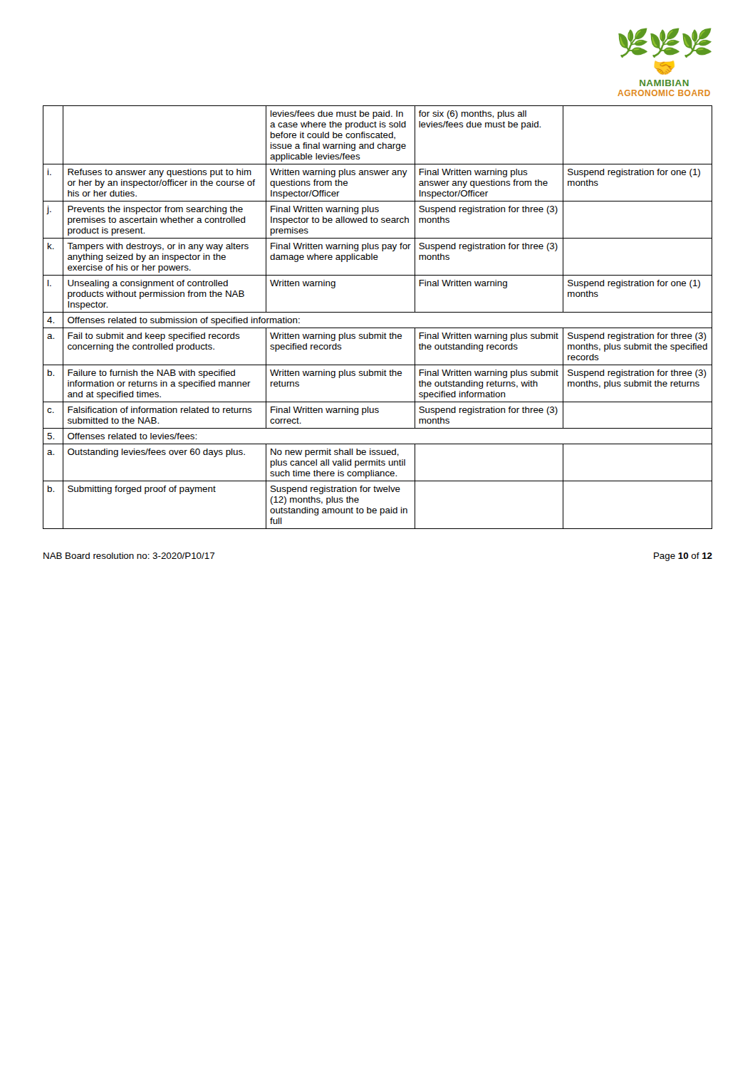🌿🌿🌿
🤝
NAMIBIAN
AGRONOMIC BOARD
| | | levies/fees due must be paid. In a case where the product is sold before it could be confiscated, issue a final warning and charge applicable levies/fees | for six (6) months, plus all levies/fees due must be paid. | |
| i. | Refuses to answer any questions put to him or her by an inspector/officer in the course of his or her duties. | Written warning plus answer any questions from the Inspector/Officer | Final Written warning plus answer any questions from the Inspector/Officer | Suspend registration for one (1) months |
| j. | Prevents the inspector from searching the premises to ascertain whether a controlled product is present. | Final Written warning plus Inspector to be allowed to search premises | Suspend registration for three (3) months | |
| k. | Tampers with destroys, or in any way alters anything seized by an inspector in the exercise of his or her powers. | Final Written warning plus pay for damage where applicable | Suspend registration for three (3) months | |
| l. | Unsealing a consignment of controlled products without permission from the NAB Inspector. | Written warning | Final Written warning | Suspend registration for one (1) months |
| 4. | Offenses related to submission of specified information: |
| a. | Fail to submit and keep specified records concerning the controlled products. | Written warning plus submit the specified records | Final Written warning plus submit the outstanding records | Suspend registration for three (3) months, plus submit the specified records |
| b. | Failure to furnish the NAB with specified information or returns in a specified manner and at specified times. | Written warning plus submit the returns | Final Written warning plus submit the outstanding returns, with specified information | Suspend registration for three (3) months, plus submit the returns |
| c. | Falsification of information related to returns submitted to the NAB. | Final Written warning plus correct. | Suspend registration for three (3) months | |
| 5. | Offenses related to levies/fees: |
| a. | Outstanding levies/fees over 60 days plus. | No new permit shall be issued, plus cancel all valid permits until such time there is compliance. | | |
| b. | Submitting forged proof of payment | Suspend registration for twelve (12) months, plus the outstanding amount to be paid in full | | |
NAB Board resolution no: 3-2020/P10/17
Page 10 of 12